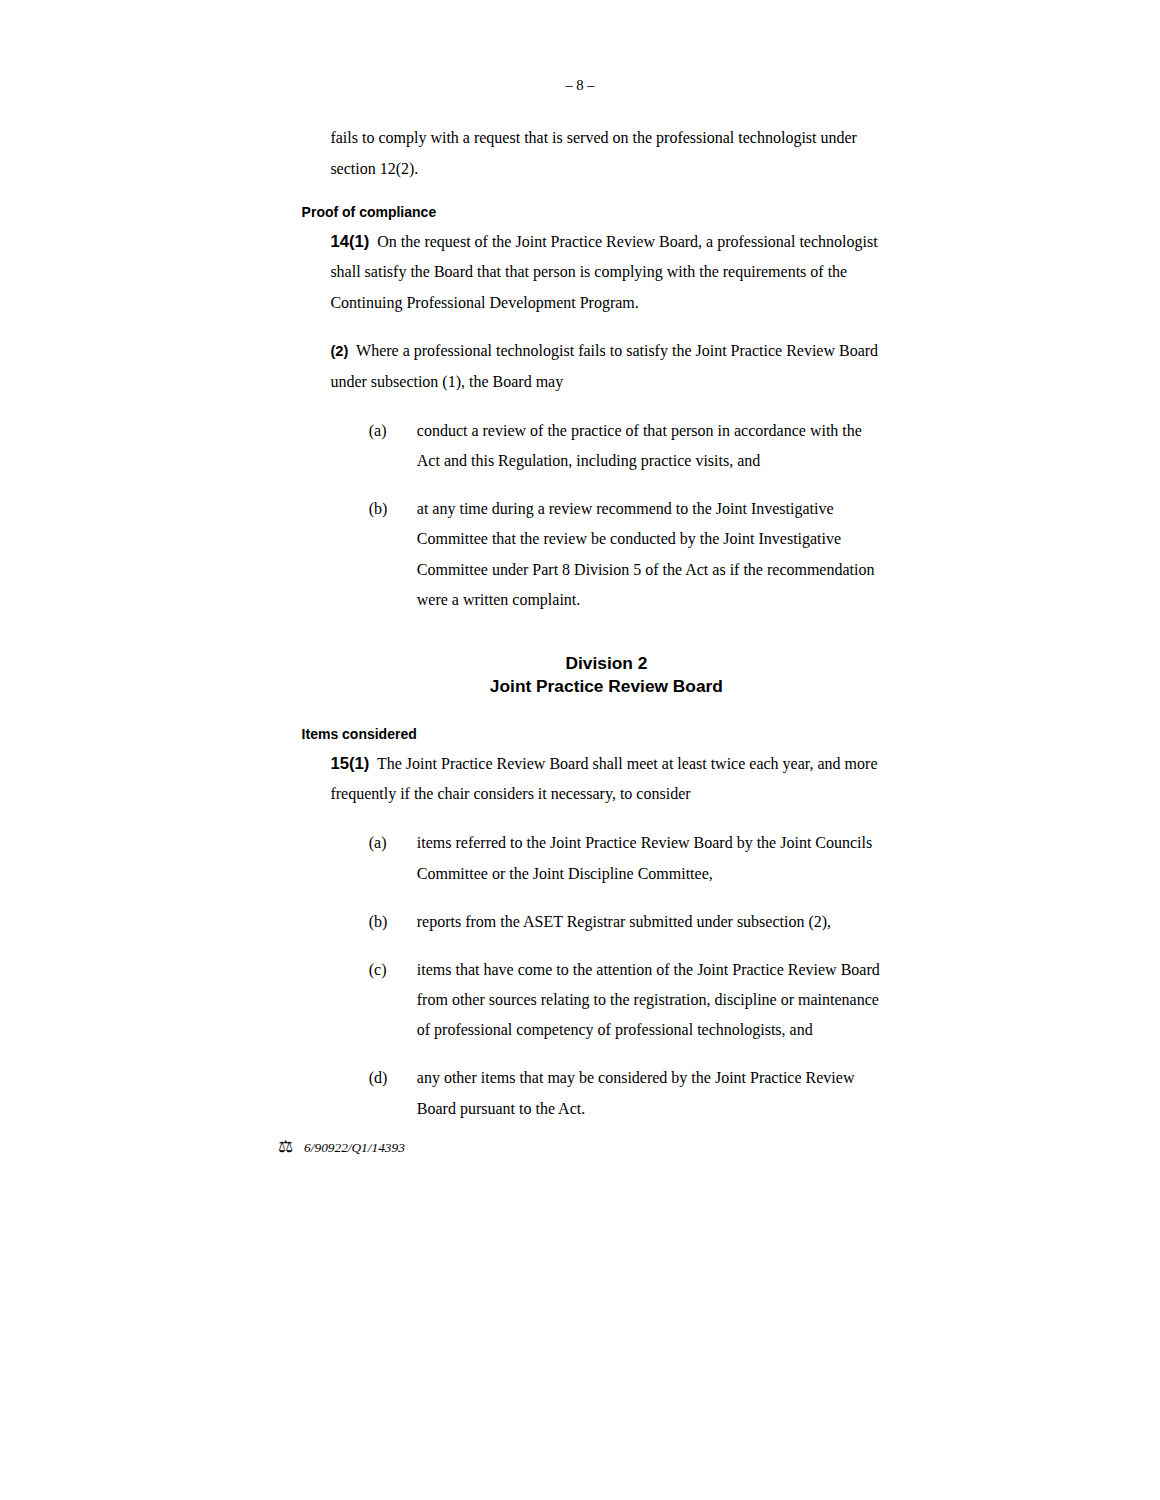– 8 –
fails to comply with a request that is served on the professional technologist under section 12(2).
Proof of compliance
14(1) On the request of the Joint Practice Review Board, a professional technologist shall satisfy the Board that that person is complying with the requirements of the Continuing Professional Development Program.
(2) Where a professional technologist fails to satisfy the Joint Practice Review Board under subsection (1), the Board may
(a) conduct a review of the practice of that person in accordance with the Act and this Regulation, including practice visits, and
(b) at any time during a review recommend to the Joint Investigative Committee that the review be conducted by the Joint Investigative Committee under Part 8 Division 5 of the Act as if the recommendation were a written complaint.
Division 2
Joint Practice Review Board
Items considered
15(1) The Joint Practice Review Board shall meet at least twice each year, and more frequently if the chair considers it necessary, to consider
(a) items referred to the Joint Practice Review Board by the Joint Councils Committee or the Joint Discipline Committee,
(b) reports from the ASET Registrar submitted under subsection (2),
(c) items that have come to the attention of the Joint Practice Review Board from other sources relating to the registration, discipline or maintenance of professional competency of professional technologists, and
(d) any other items that may be considered by the Joint Practice Review Board pursuant to the Act.
⚖ 6/90922/Q1/14393